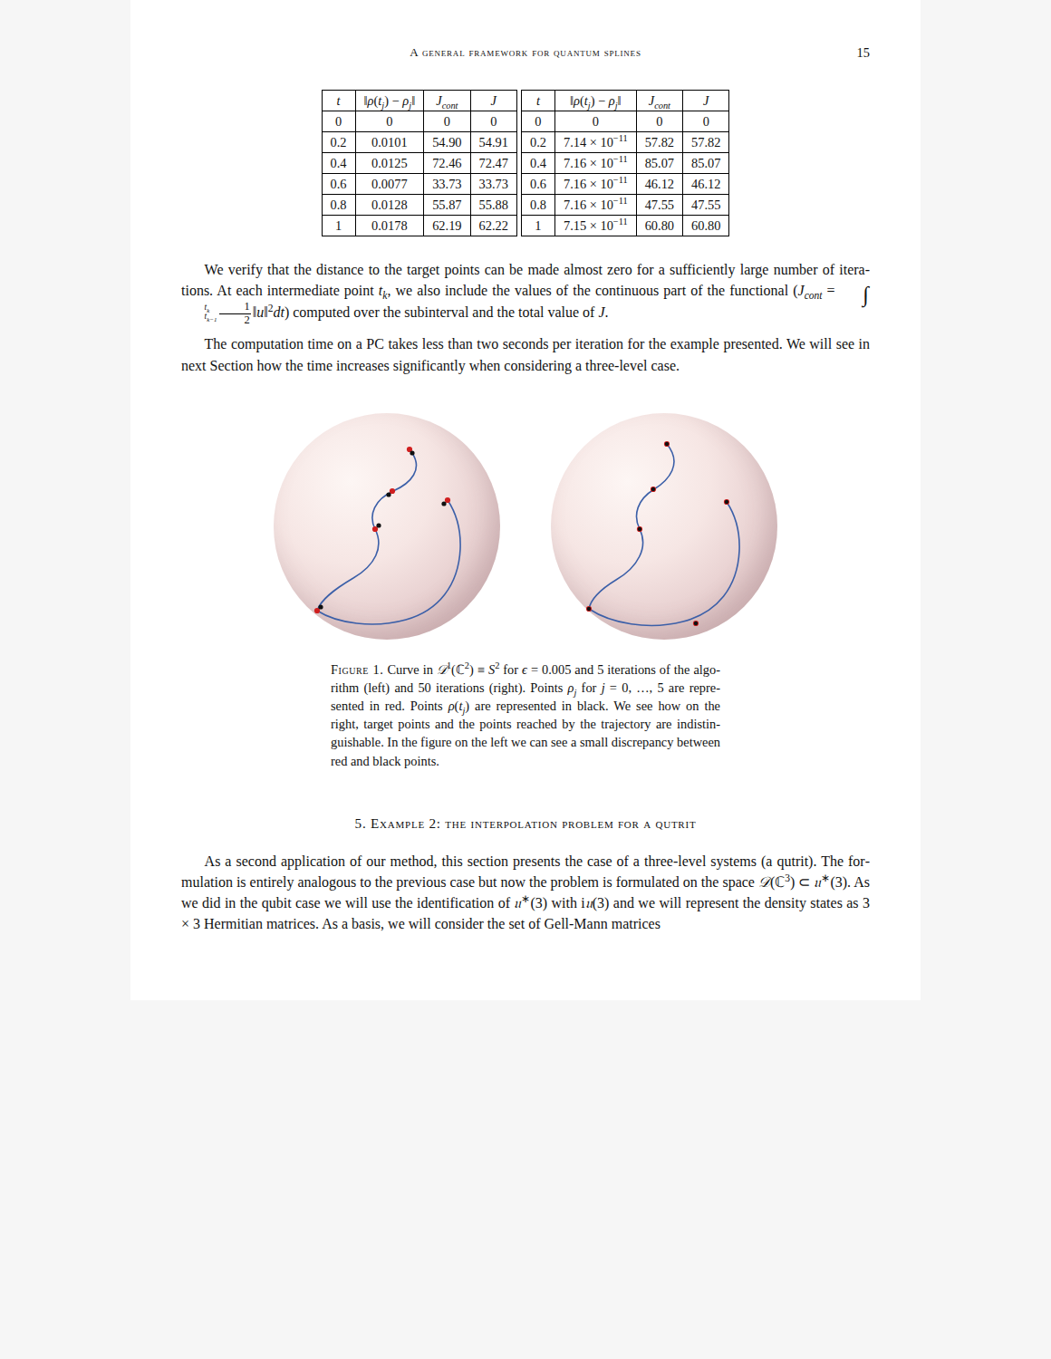A general framework for quantum splines 15
| t | ‖ ρ ( t j ) − ρ j ‖ | J cont | J |
| --- | --- | --- | --- |
| 0 | 0 | 0 | 0 |
| 0.2 | 0.0101 | 54.90 | 54.91 |
| 0.4 | 0.0125 | 72.46 | 72.47 |
| 0.6 | 0.0077 | 33.73 | 33.73 |
| 0.8 | 0.0128 | 55.87 | 55.88 |
| 1 | 0.0178 | 62.19 | 62.22 |
| t | ‖ ρ ( t j ) − ρ j ‖ | J cont | J |
| --- | --- | --- | --- |
| 0 | 0 | 0 | 0 |
| 0.2 | 7.14 × 10 −11 | 57.82 | 57.82 |
| 0.4 | 7.16 × 10 −11 | 85.07 | 85.07 |
| 0.6 | 7.16 × 10 −11 | 46.12 | 46.12 |
| 0.8 | 7.16 × 10 −11 | 47.55 | 47.55 |
| 1 | 7.15 × 10 −11 | 60.80 | 60.80 |
We verify that the distance to the target points can be made almost zero for a sufficiently large number of iterations. At each intermediate point tk, we also include the values of the continuous part of the functional (Jcont = ∫tk tk−112‖u‖2dt) computed over the subinterval and the total value of J.
The computation time on a PC takes less than two seconds per iteration for the example presented. We will see in next Section how the time increases significantly when considering a three-level case.
Figure 1. Curve in 𝒟1(ℂ2) ≡ S2 for ϵ = 0.005 and 5 iterations of the algorithm (left) and 50 iterations (right). Points ρj for j = 0, …, 5 are represented in red. Points ρ(tj) are represented in black. We see how on the right, target points and the points reached by the trajectory are indistinguishable. In the figure on the left we can see a small discrepancy between red and black points.
5. Example 2: the interpolation problem for a qutrit
As a second application of our method, this section presents the case of a three-level systems (a qutrit). The formulation is entirely analogous to the previous case but now the problem is formulated on the space 𝒟(ℂ3) ⊂ 𝔲∗(3). As we did in the qubit case we will use the identification of 𝔲∗(3) with i𝔲(3) and we will represent the density states as 3 × 3 Hermitian matrices. As a basis, we will consider the set of Gell-Mann matrices